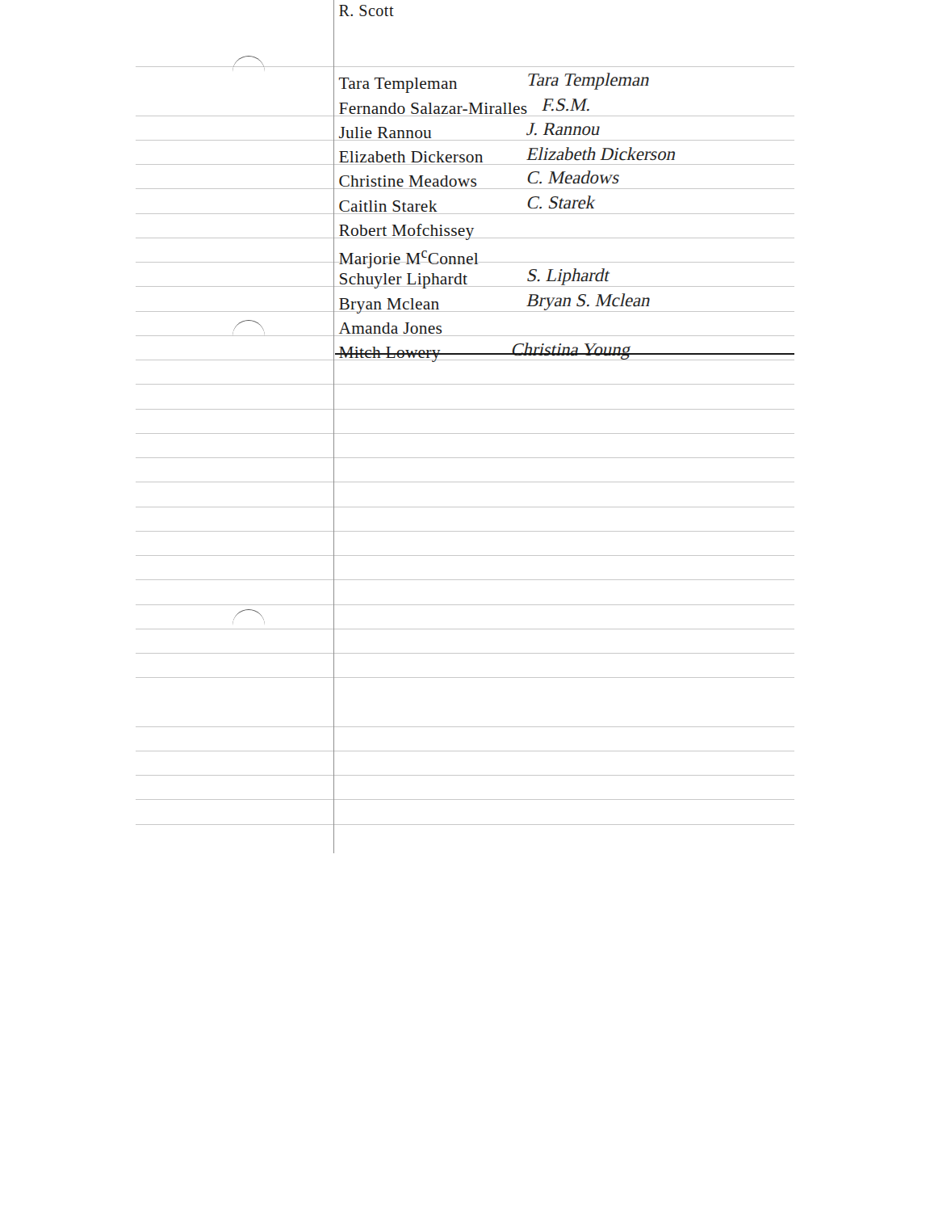Sign-in sheet with printed names and signatures
R. Scott
Tara Templeman
Tara Templeman
Fernando Salazar-Miralles
F.S.M.
Julie Rannou
J. Rannou
Elizabeth Dickerson
Elizabeth Dickerson
Christine Meadows
C. Meadows
Caitlin Starek
C. Starek
Robert Mofchissey
Marjorie McConnel
Schuyler Liphardt
S. Liphardt
Bryan Mclean
Bryan S. Mclean
Amanda Jones
Mitch Lowery
Christina Young